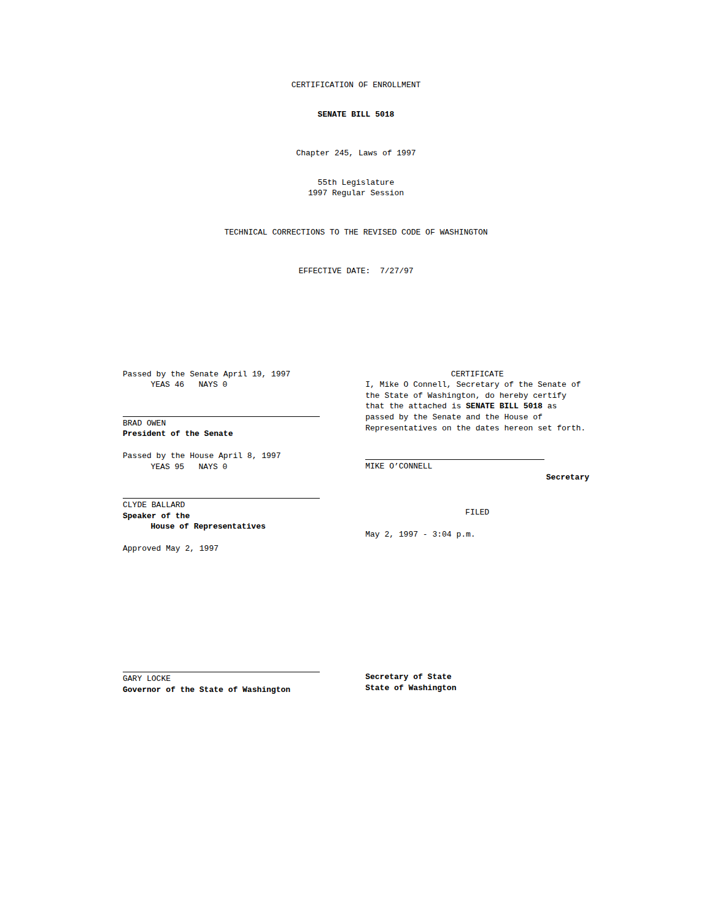CERTIFICATION OF ENROLLMENT
SENATE BILL 5018
Chapter 245, Laws of 1997
55th Legislature
1997 Regular Session
TECHNICAL CORRECTIONS TO THE REVISED CODE OF WASHINGTON
EFFECTIVE DATE: 7/27/97
Passed by the Senate April 19, 1997
YEAS 46 NAYS 0
BRAD OWEN
President of the Senate
Passed by the House April 8, 1997
YEAS 95 NAYS 0
CLYDE BALLARD
Speaker of the
House of Representatives
Approved May 2, 1997
CERTIFICATE
I, Mike O Connell, Secretary of the Senate of the State of Washington, do hereby certify that the attached is SENATE BILL 5018 as passed by the Senate and the House of Representatives on the dates hereon set forth.
MIKE O’CONNELL
Secretary
FILED
May 2, 1997 - 3:04 p.m.
GARY LOCKE
Governor of the State of Washington
Secretary of State
State of Washington